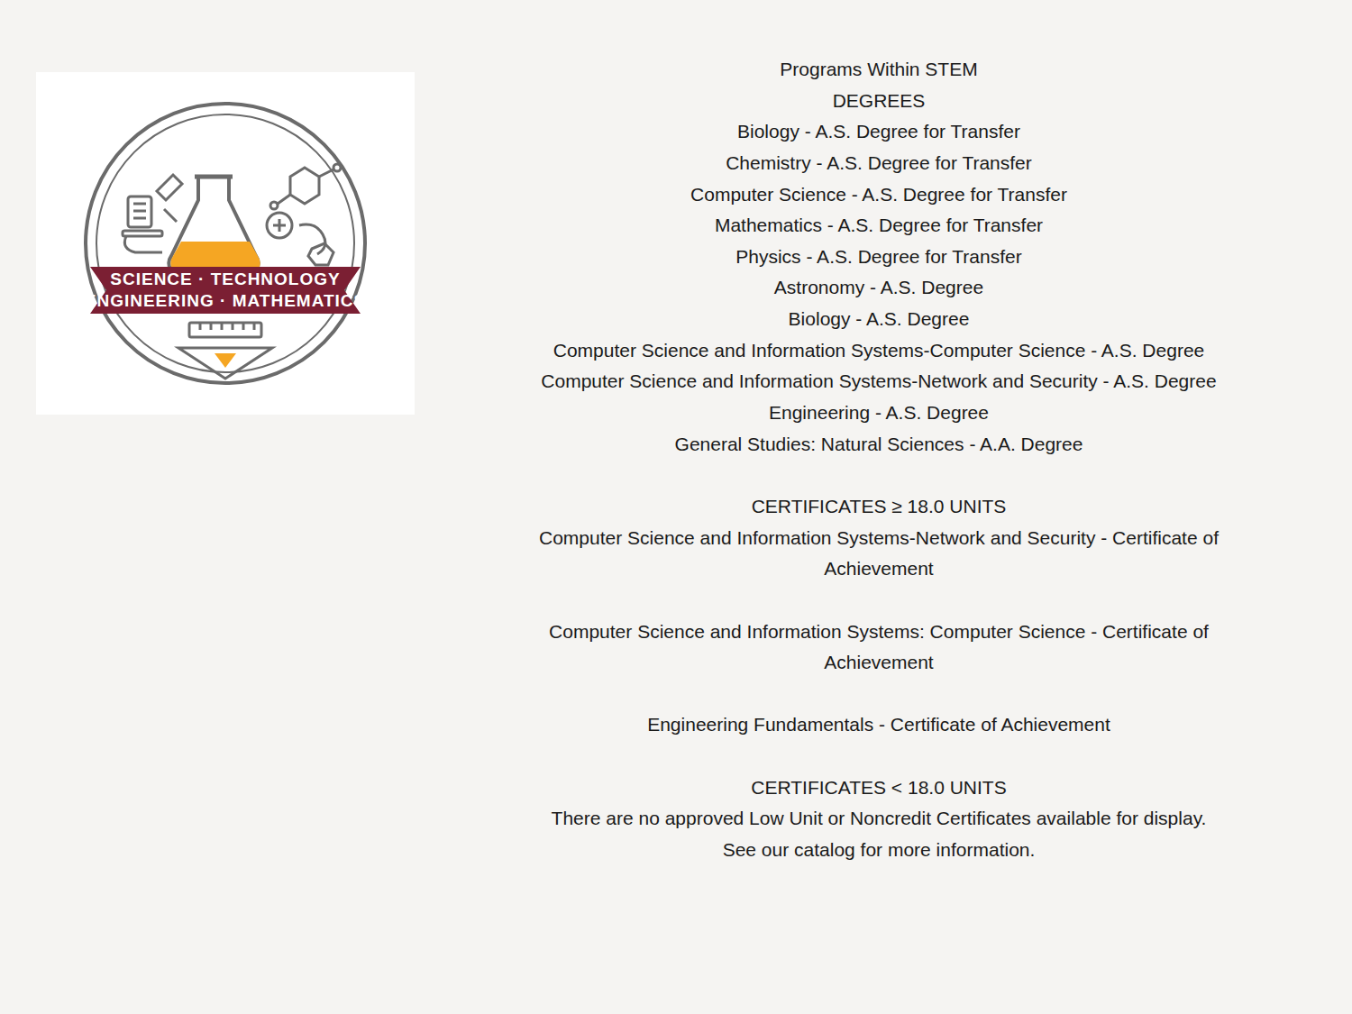SCIENCE · TECHNOLOGY ENGINEERING · MATHEMATICS
Programs Within STEM
DEGREES
Biology - A.S. Degree for Transfer
Chemistry - A.S. Degree for Transfer
Computer Science - A.S. Degree for Transfer
Mathematics - A.S. Degree for Transfer
Physics - A.S. Degree for Transfer
Astronomy - A.S. Degree
Biology - A.S. Degree
Computer Science and Information Systems-Computer Science - A.S. Degree
Computer Science and Information Systems-Network and Security - A.S. Degree
Engineering - A.S. Degree
General Studies: Natural Sciences - A.A. Degree
CERTIFICATES ≥ 18.0 UNITS
Computer Science and Information Systems-Network and Security - Certificate of Achievement
Computer Science and Information Systems: Computer Science - Certificate of Achievement
Engineering Fundamentals - Certificate of Achievement
CERTIFICATES < 18.0 UNITS
There are no approved Low Unit or Noncredit Certificates available for display. See our catalog for more information.